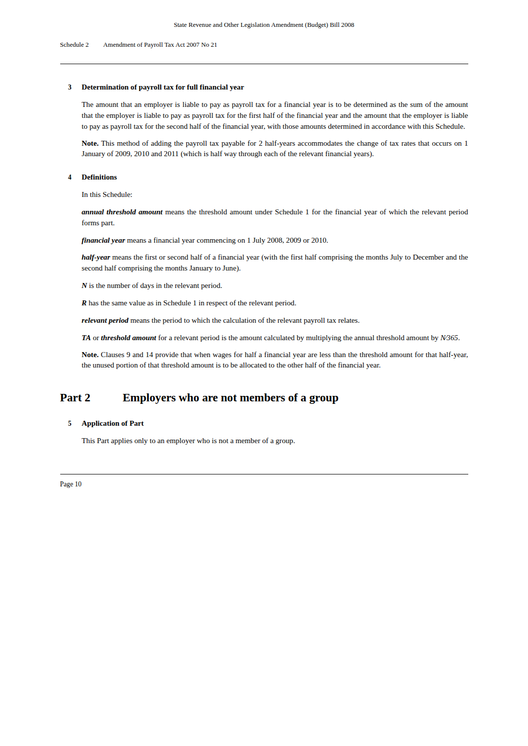State Revenue and Other Legislation Amendment (Budget) Bill 2008
Schedule 2 Amendment of Payroll Tax Act 2007 No 21
3
Determination of payroll tax for full financial year
The amount that an employer is liable to pay as payroll tax for a financial year is to be determined as the sum of the amount that the employer is liable to pay as payroll tax for the first half of the financial year and the amount that the employer is liable to pay as payroll tax for the second half of the financial year, with those amounts determined in accordance with this Schedule.
Note. This method of adding the payroll tax payable for 2 half-years accommodates the change of tax rates that occurs on 1 January of 2009, 2010 and 2011 (which is half way through each of the relevant financial years).
4
Definitions
In this Schedule:
annual threshold amount means the threshold amount under Schedule 1 for the financial year of which the relevant period forms part.
financial year means a financial year commencing on 1 July 2008, 2009 or 2010.
half-year means the first or second half of a financial year (with the first half comprising the months July to December and the second half comprising the months January to June).
N is the number of days in the relevant period.
R has the same value as in Schedule 1 in respect of the relevant period.
relevant period means the period to which the calculation of the relevant payroll tax relates.
TA or threshold amount for a relevant period is the amount calculated by multiplying the annual threshold amount by N∕365.
Note. Clauses 9 and 14 provide that when wages for half a financial year are less than the threshold amount for that half-year, the unused portion of that threshold amount is to be allocated to the other half of the financial year.
Part 2
Employers who are not members of a group
5
Application of Part
This Part applies only to an employer who is not a member of a group.
Page 10